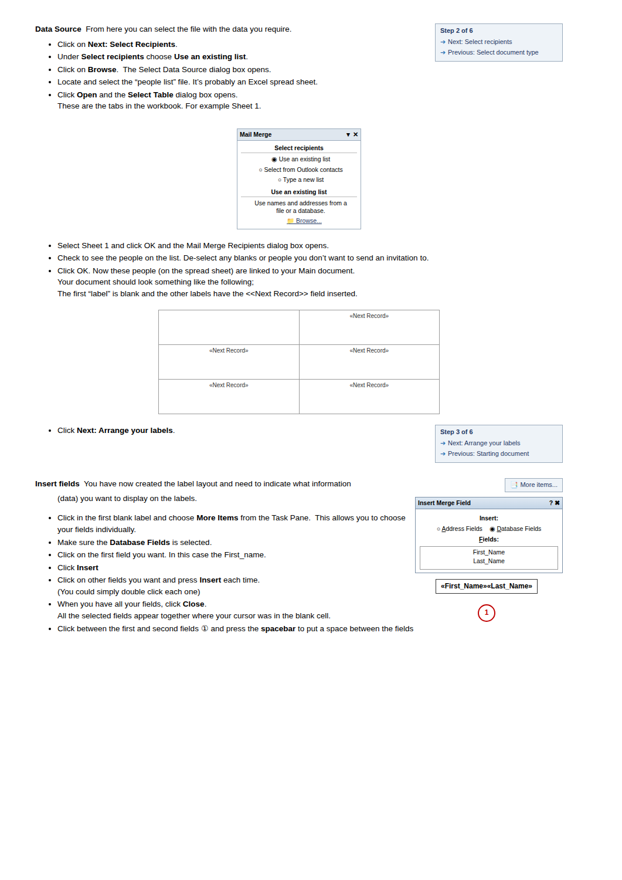Step 2 of 6
➔Next: Select recipients
➔Previous: Select document type
Data Source From here you can select the file with the data you require.
Click on Next: Select Recipients.
Under Select recipients choose Use an existing list.
Click on Browse. The Select Data Source dialog box opens.
Locate and select the “people list” file. It’s probably an Excel spread sheet.
Click Open and the Select Table dialog box opens.
These are the tabs in the workbook. For example Sheet 1.
Mail Merge▼ ✕
Select recipients
◉ Use an existing list
○ Select from Outlook contacts
○ Type a new list
Use an existing list
Use names and addresses from a
file or a database.
📁 Browse...
Select Sheet 1 and click OK and the Mail Merge Recipients dialog box opens.
Check to see the people on the list. De-select any blanks or people you don’t want to send an invitation to.
Click OK. Now these people (on the spread sheet) are linked to your Main document.
Your document should look something like the following;
The first “label” is blank and the other labels have the <<Next Record>> field inserted.
| | «Next Record» |
| «Next Record» | «Next Record» |
| «Next Record» | «Next Record» |
Step 3 of 6
➔Next: Arrange your labels
➔Previous: Starting document
Click Next: Arrange your labels.
📑 More items...
Insert Merge Field? ✖
Insert:
○ Address Fields ◉ Database Fields
Fields:
First_Name
Last_Name
«First_Name»«Last_Name»
1
Insert fields You have now created the label layout and need to indicate what information
(data) you want to display on the labels.
Click in the first blank label and choose More Items from the Task Pane. This allows you to choose your fields individually.
Make sure the Database Fields is selected.
Click on the first field you want. In this case the First_name.
Click Insert
Click on other fields you want and press Insert each time.
(You could simply double click each one)
When you have all your fields, click Close.
All the selected fields appear together where your cursor was in the blank cell.
Click between the first and second fields ① and press the spacebar to put a space between the fields